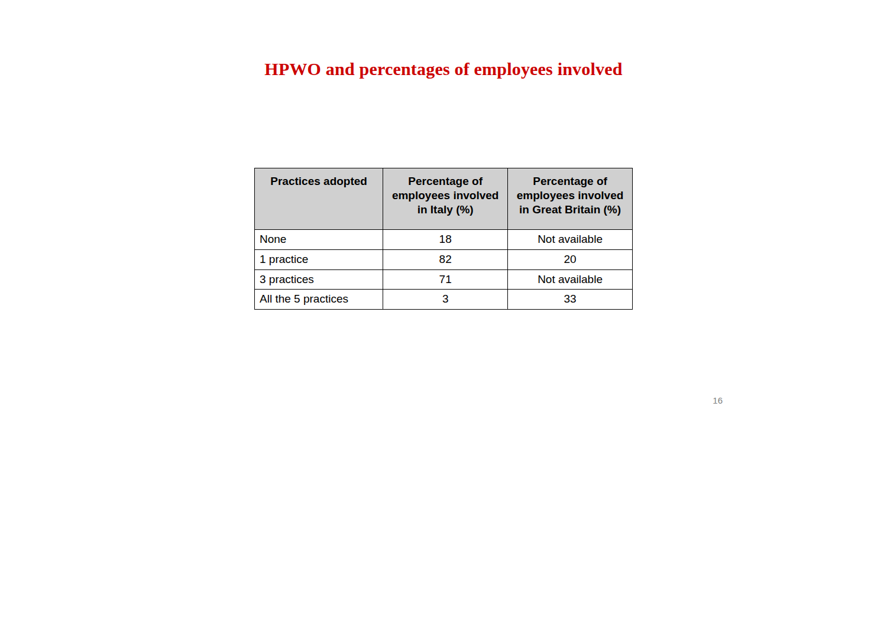HPWO and percentages of employees involved
| Practices adopted | Percentage of employees involved in Italy (%) | Percentage of employees involved in Great Britain (%) |
| --- | --- | --- |
| None | 18 | Not available |
| 1 practice | 82 | 20 |
| 3 practices | 71 | Not available |
| All the 5 practices | 3 | 33 |
16